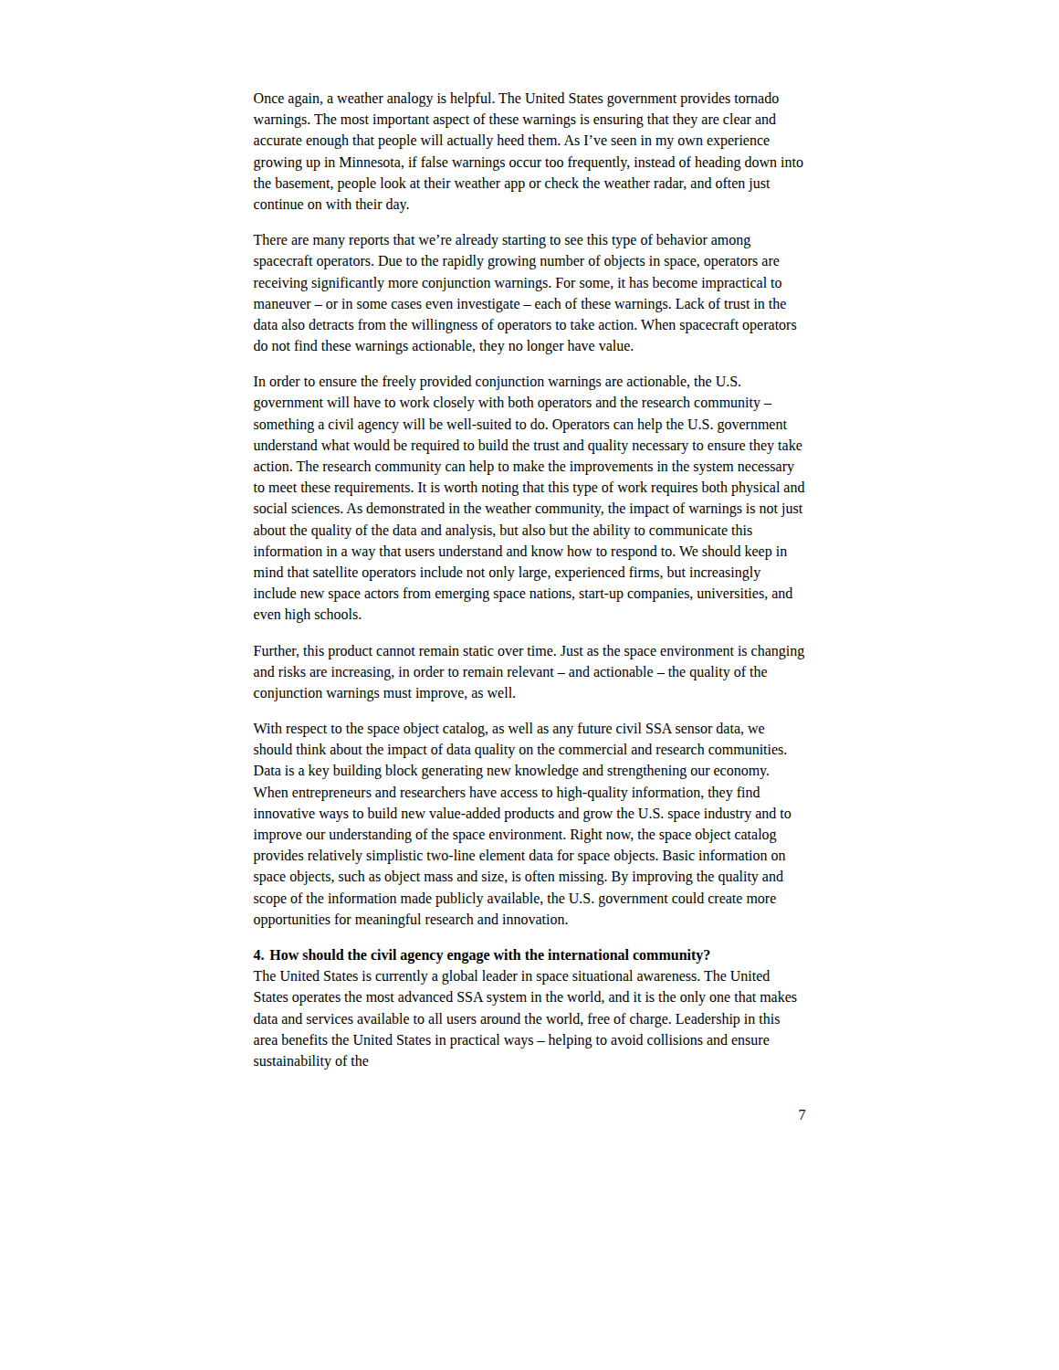Once again, a weather analogy is helpful. The United States government provides tornado warnings. The most important aspect of these warnings is ensuring that they are clear and accurate enough that people will actually heed them. As I’ve seen in my own experience growing up in Minnesota, if false warnings occur too frequently, instead of heading down into the basement, people look at their weather app or check the weather radar, and often just continue on with their day.
There are many reports that we’re already starting to see this type of behavior among spacecraft operators. Due to the rapidly growing number of objects in space, operators are receiving significantly more conjunction warnings. For some, it has become impractical to maneuver – or in some cases even investigate – each of these warnings. Lack of trust in the data also detracts from the willingness of operators to take action. When spacecraft operators do not find these warnings actionable, they no longer have value.
In order to ensure the freely provided conjunction warnings are actionable, the U.S. government will have to work closely with both operators and the research community – something a civil agency will be well-suited to do. Operators can help the U.S. government understand what would be required to build the trust and quality necessary to ensure they take action. The research community can help to make the improvements in the system necessary to meet these requirements. It is worth noting that this type of work requires both physical and social sciences. As demonstrated in the weather community, the impact of warnings is not just about the quality of the data and analysis, but also but the ability to communicate this information in a way that users understand and know how to respond to. We should keep in mind that satellite operators include not only large, experienced firms, but increasingly include new space actors from emerging space nations, start-up companies, universities, and even high schools.
Further, this product cannot remain static over time. Just as the space environment is changing and risks are increasing, in order to remain relevant – and actionable – the quality of the conjunction warnings must improve, as well.
With respect to the space object catalog, as well as any future civil SSA sensor data, we should think about the impact of data quality on the commercial and research communities. Data is a key building block generating new knowledge and strengthening our economy. When entrepreneurs and researchers have access to high-quality information, they find innovative ways to build new value-added products and grow the U.S. space industry and to improve our understanding of the space environment. Right now, the space object catalog provides relatively simplistic two-line element data for space objects. Basic information on space objects, such as object mass and size, is often missing. By improving the quality and scope of the information made publicly available, the U.S. government could create more opportunities for meaningful research and innovation.
4.
How should the civil agency engage with the international community?
The United States is currently a global leader in space situational awareness. The United States operates the most advanced SSA system in the world, and it is the only one that makes data and services available to all users around the world, free of charge. Leadership in this area benefits the United States in practical ways – helping to avoid collisions and ensure sustainability of the
7